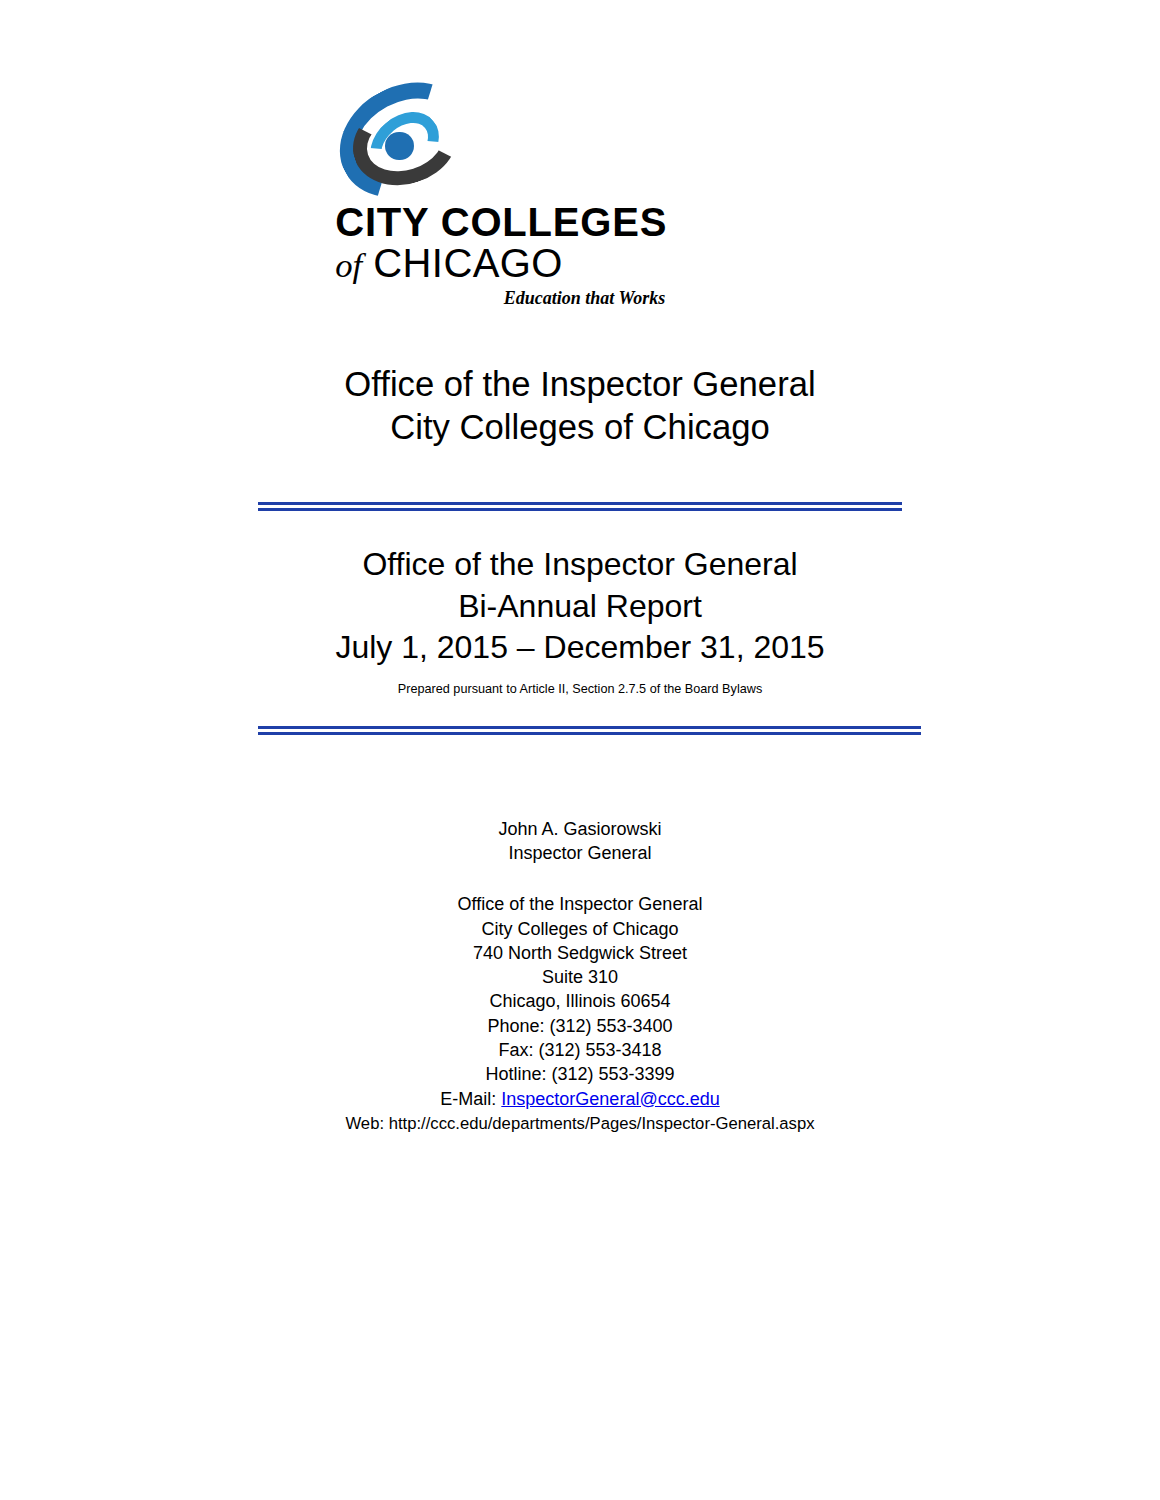CITY COLLEGES
of CHICAGO
Education that Works
Office of the Inspector General
City Colleges of Chicago
Office of the Inspector General
Bi-Annual Report
July 1, 2015 – December 31, 2015
Prepared pursuant to Article II, Section 2.7.5 of the Board Bylaws
John A. Gasiorowski
Inspector General
Office of the Inspector General
City Colleges of Chicago
740 North Sedgwick Street
Suite 310
Chicago, Illinois 60654
Phone: (312) 553-3400
Fax: (312) 553-3418
Hotline: (312) 553-3399
E-Mail: InspectorGeneral@ccc.edu
Web: http://ccc.edu/departments/Pages/Inspector-General.aspx